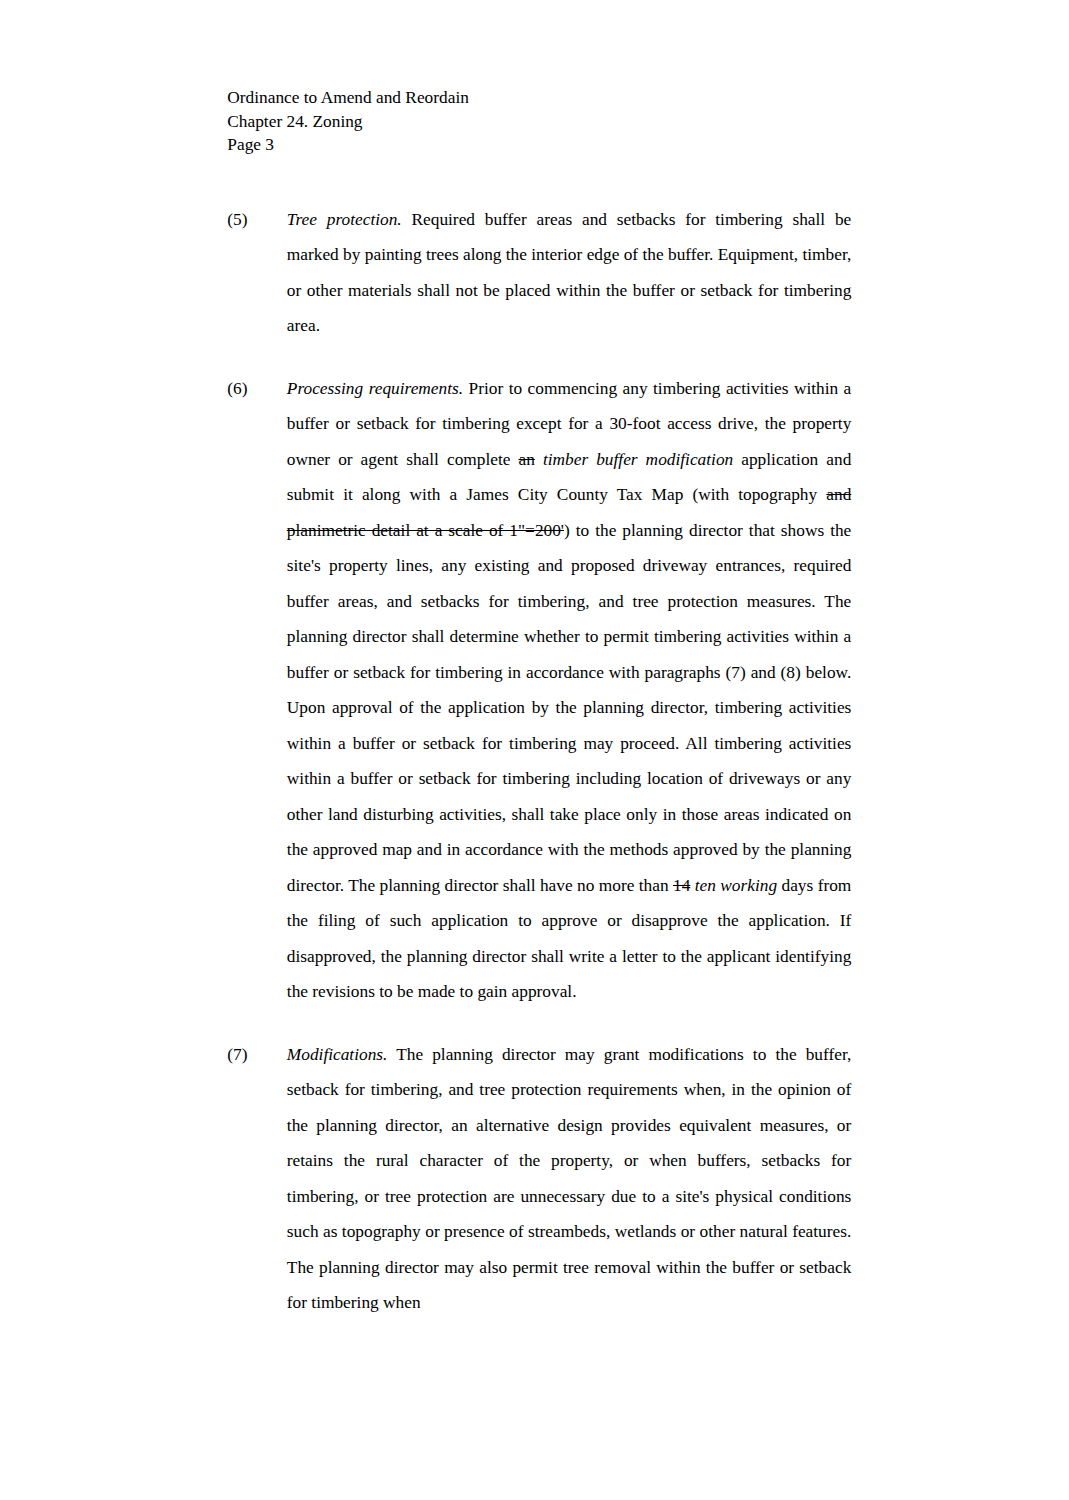Ordinance to Amend and Reordain
Chapter 24. Zoning
Page 3
(5) Tree protection. Required buffer areas and setbacks for timbering shall be marked by painting trees along the interior edge of the buffer. Equipment, timber, or other materials shall not be placed within the buffer or setback for timbering area.
(6) Processing requirements. Prior to commencing any timbering activities within a buffer or setback for timbering except for a 30-foot access drive, the property owner or agent shall complete an timber buffer modification application and submit it along with a James City County Tax Map (with topography and planimetric detail at a scale of 1"=200') to the planning director that shows the site's property lines, any existing and proposed driveway entrances, required buffer areas, and setbacks for timbering, and tree protection measures. The planning director shall determine whether to permit timbering activities within a buffer or setback for timbering in accordance with paragraphs (7) and (8) below. Upon approval of the application by the planning director, timbering activities within a buffer or setback for timbering may proceed. All timbering activities within a buffer or setback for timbering including location of driveways or any other land disturbing activities, shall take place only in those areas indicated on the approved map and in accordance with the methods approved by the planning director. The planning director shall have no more than 14 ten working days from the filing of such application to approve or disapprove the application. If disapproved, the planning director shall write a letter to the applicant identifying the revisions to be made to gain approval.
(7) Modifications. The planning director may grant modifications to the buffer, setback for timbering, and tree protection requirements when, in the opinion of the planning director, an alternative design provides equivalent measures, or retains the rural character of the property, or when buffers, setbacks for timbering, or tree protection are unnecessary due to a site's physical conditions such as topography or presence of streambeds, wetlands or other natural features. The planning director may also permit tree removal within the buffer or setback for timbering when